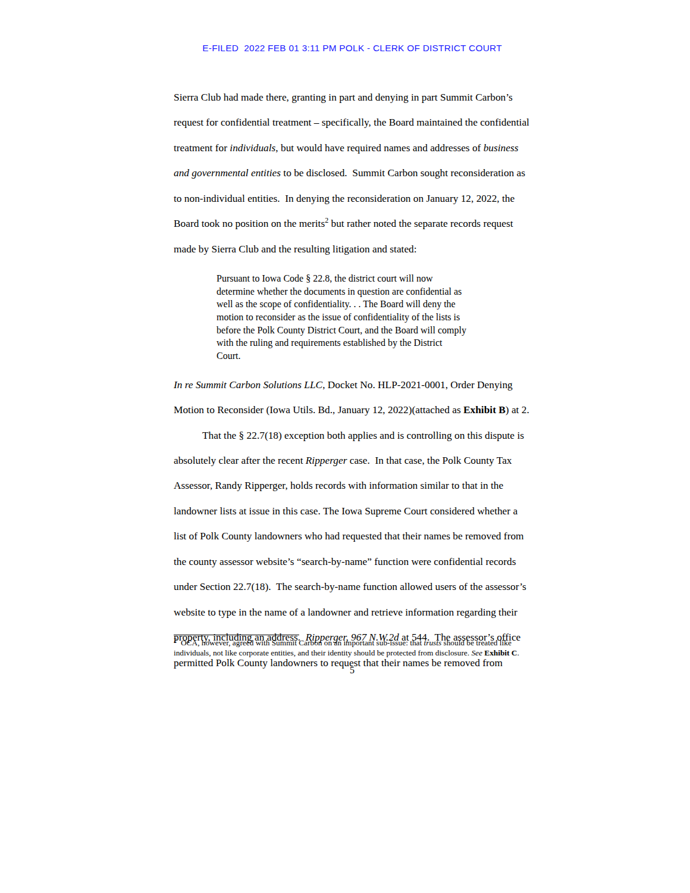E-FILED 2022 FEB 01 3:11 PM POLK - CLERK OF DISTRICT COURT
Sierra Club had made there, granting in part and denying in part Summit Carbon’s request for confidential treatment – specifically, the Board maintained the confidential treatment for individuals, but would have required names and addresses of business and governmental entities to be disclosed. Summit Carbon sought reconsideration as to non-individual entities. In denying the reconsideration on January 12, 2022, the Board took no position on the merits2 but rather noted the separate records request made by Sierra Club and the resulting litigation and stated:
Pursuant to Iowa Code § 22.8, the district court will now determine whether the documents in question are confidential as well as the scope of confidentiality. . . The Board will deny the motion to reconsider as the issue of confidentiality of the lists is before the Polk County District Court, and the Board will comply with the ruling and requirements established by the District Court.
In re Summit Carbon Solutions LLC, Docket No. HLP-2021-0001, Order Denying Motion to Reconsider (Iowa Utils. Bd., January 12, 2022)(attached as Exhibit B) at 2.
That the § 22.7(18) exception both applies and is controlling on this dispute is absolutely clear after the recent Ripperger case. In that case, the Polk County Tax Assessor, Randy Ripperger, holds records with information similar to that in the landowner lists at issue in this case. The Iowa Supreme Court considered whether a list of Polk County landowners who had requested that their names be removed from the county assessor website’s “search-by-name” function were confidential records under Section 22.7(18). The search-by-name function allowed users of the assessor’s website to type in the name of a landowner and retrieve information regarding their property, including an address. Ripperger, 967 N.W.2d at 544. The assessor’s office permitted Polk County landowners to request that their names be removed from
2 OCA, however, agreed with Summit Carbon on an important sub-issue: that trusts should be treated like individuals, not like corporate entities, and their identity should be protected from disclosure. See Exhibit C.
5